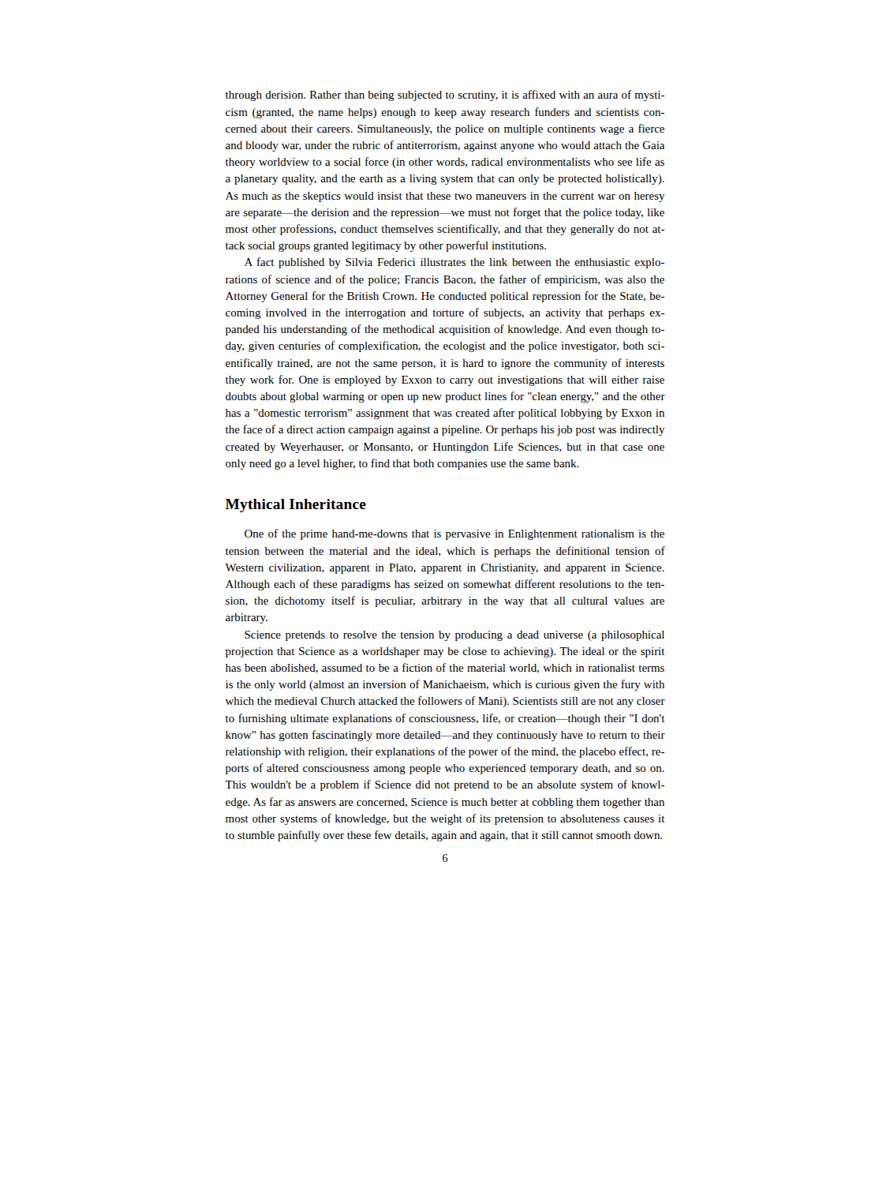through derision. Rather than being subjected to scrutiny, it is affixed with an aura of mysticism (granted, the name helps) enough to keep away research funders and scientists concerned about their careers. Simultaneously, the police on multiple continents wage a fierce and bloody war, under the rubric of antiterrorism, against anyone who would attach the Gaia theory worldview to a social force (in other words, radical environmentalists who see life as a planetary quality, and the earth as a living system that can only be protected holistically). As much as the skeptics would insist that these two maneuvers in the current war on heresy are separate—the derision and the repression—we must not forget that the police today, like most other professions, conduct themselves scientifically, and that they generally do not attack social groups granted legitimacy by other powerful institutions.
A fact published by Silvia Federici illustrates the link between the enthusiastic explorations of science and of the police; Francis Bacon, the father of empiricism, was also the Attorney General for the British Crown. He conducted political repression for the State, becoming involved in the interrogation and torture of subjects, an activity that perhaps expanded his understanding of the methodical acquisition of knowledge. And even though today, given centuries of complexification, the ecologist and the police investigator, both scientifically trained, are not the same person, it is hard to ignore the community of interests they work for. One is employed by Exxon to carry out investigations that will either raise doubts about global warming or open up new product lines for "clean energy," and the other has a "domestic terrorism" assignment that was created after political lobbying by Exxon in the face of a direct action campaign against a pipeline. Or perhaps his job post was indirectly created by Weyerhauser, or Monsanto, or Huntingdon Life Sciences, but in that case one only need go a level higher, to find that both companies use the same bank.
Mythical Inheritance
One of the prime hand-me-downs that is pervasive in Enlightenment rationalism is the tension between the material and the ideal, which is perhaps the definitional tension of Western civilization, apparent in Plato, apparent in Christianity, and apparent in Science. Although each of these paradigms has seized on somewhat different resolutions to the tension, the dichotomy itself is peculiar, arbitrary in the way that all cultural values are arbitrary.
Science pretends to resolve the tension by producing a dead universe (a philosophical projection that Science as a worldshaper may be close to achieving). The ideal or the spirit has been abolished, assumed to be a fiction of the material world, which in rationalist terms is the only world (almost an inversion of Manichaeism, which is curious given the fury with which the medieval Church attacked the followers of Mani). Scientists still are not any closer to furnishing ultimate explanations of consciousness, life, or creation—though their "I don't know" has gotten fascinatingly more detailed—and they continuously have to return to their relationship with religion, their explanations of the power of the mind, the placebo effect, reports of altered consciousness among people who experienced temporary death, and so on. This wouldn't be a problem if Science did not pretend to be an absolute system of knowledge. As far as answers are concerned, Science is much better at cobbling them together than most other systems of knowledge, but the weight of its pretension to absoluteness causes it to stumble painfully over these few details, again and again, that it still cannot smooth down.
6